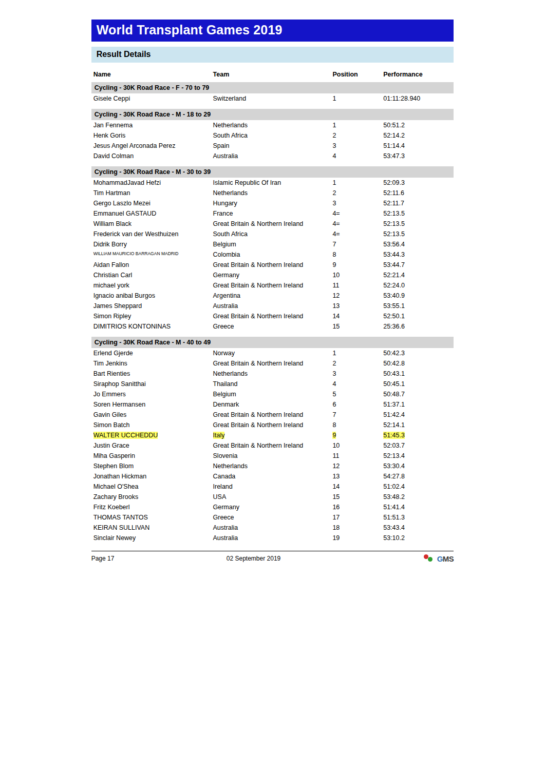World Transplant Games 2019
Result Details
| Name | Team | Position | Performance |
| --- | --- | --- | --- |
| Cycling - 30K Road Race - F - 70 to 79 |
| Gisele Ceppi | Switzerland | 1 | 01:11:28.940 |
| Cycling - 30K Road Race - M - 18 to 29 |
| Jan Fennema | Netherlands | 1 | 50:51.2 |
| Henk Goris | South Africa | 2 | 52:14.2 |
| Jesus Angel Arconada Perez | Spain | 3 | 51:14.4 |
| David Colman | Australia | 4 | 53:47.3 |
| Cycling - 30K Road Race - M - 30 to 39 |
| MohammadJavad Hefzi | Islamic Republic Of Iran | 1 | 52:09.3 |
| Tim Hartman | Netherlands | 2 | 52:11.6 |
| Gergo Laszlo Mezei | Hungary | 3 | 52:11.7 |
| Emmanuel GASTAUD | France | 4= | 52:13.5 |
| William Black | Great Britain & Northern Ireland | 4= | 52:13.5 |
| Frederick van der Westhuizen | South Africa | 4= | 52:13.5 |
| Didrik Borry | Belgium | 7 | 53:56.4 |
| WILLIAM MAURICIO BARRAGAN MADRID | Colombia | 8 | 53:44.3 |
| Aidan Fallon | Great Britain & Northern Ireland | 9 | 53:44.7 |
| Christian Carl | Germany | 10 | 52:21.4 |
| michael york | Great Britain & Northern Ireland | 11 | 52:24.0 |
| Ignacio anibal Burgos | Argentina | 12 | 53:40.9 |
| James Sheppard | Australia | 13 | 53:55.1 |
| Simon Ripley | Great Britain & Northern Ireland | 14 | 52:50.1 |
| DIMITRIOS KONTONINAS | Greece | 15 | 25:36.6 |
| Cycling - 30K Road Race - M - 40 to 49 |
| Erlend Gjerde | Norway | 1 | 50:42.3 |
| Tim Jenkins | Great Britain & Northern Ireland | 2 | 50:42.8 |
| Bart Rienties | Netherlands | 3 | 50:43.1 |
| Siraphop Sanitthai | Thailand | 4 | 50:45.1 |
| Jo Emmers | Belgium | 5 | 50:48.7 |
| Soren Hermansen | Denmark | 6 | 51:37.1 |
| Gavin Giles | Great Britain & Northern Ireland | 7 | 51:42.4 |
| Simon Batch | Great Britain & Northern Ireland | 8 | 52:14.1 |
| WALTER UCCHEDDU | Italy | 9 | 51:45.3 |
| Justin Grace | Great Britain & Northern Ireland | 10 | 52:03.7 |
| Miha Gasperin | Slovenia | 11 | 52:13.4 |
| Stephen Blom | Netherlands | 12 | 53:30.4 |
| Jonathan Hickman | Canada | 13 | 54:27.8 |
| Michael O'Shea | Ireland | 14 | 51:02.4 |
| Zachary Brooks | USA | 15 | 53:48.2 |
| Fritz Koeberl | Germany | 16 | 51:41.4 |
| THOMAS TANTOS | Greece | 17 | 51:51.3 |
| KEIRAN SULLIVAN | Australia | 18 | 53:43.4 |
| Sinclair Newey | Australia | 19 | 53:10.2 |
Page 17
02 September 2019
GMS